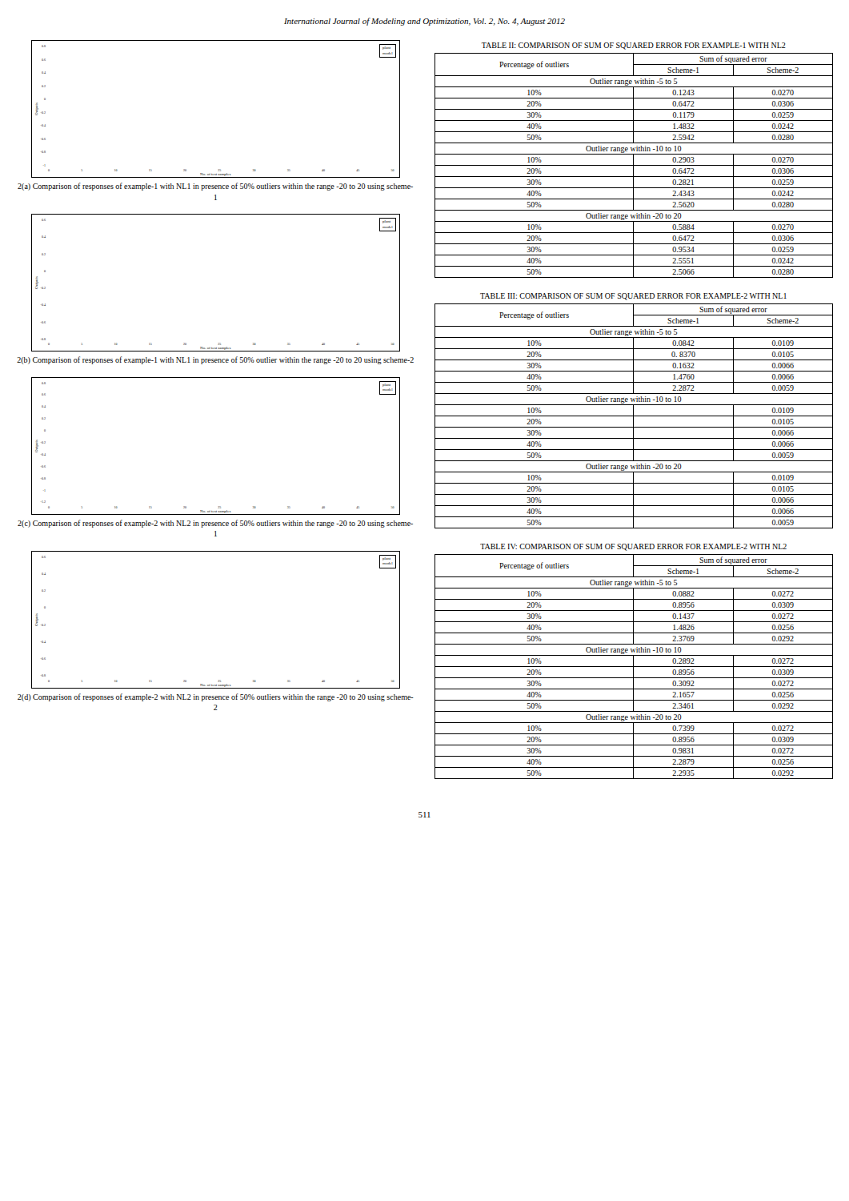International Journal of Modeling and Optimization, Vol. 2, No. 4, August 2012
Outputs
0.80.60.40.20-0.2-0.4-0.6-0.8-1
plant
model
05101520253035404550
No. of test samples
2(a) Comparison of responses of example-1 with NL1 in presence of 50% outliers within the range -20 to 20 using scheme-1
Outputs
0.60.40.20-0.2-0.4-0.6-0.8
plant
model
05101520253035404550
No. of test samples
2(b) Comparison of responses of example-1 with NL1 in presence of 50% outlier within the range -20 to 20 using scheme-2
Outputs
0.80.60.40.20-0.2-0.4-0.6-0.8-1-1.2
plant
model
05101520253035404550
No. of test samples
2(c) Comparison of responses of example-2 with NL2 in presence of 50% outliers within the range -20 to 20 using scheme-1
Outputs
0.60.40.20-0.2-0.4-0.6-0.8
plant
model
05101520253035404550
No. of test samples
2(d) Comparison of responses of example-2 with NL2 in presence of 50% outliers within the range -20 to 20 using scheme-2
TABLE II: COMPARISON OF SUM OF SQUARED ERROR FOR EXAMPLE-1 WITH NL2
| Percentage of outliers | Sum of squared error |
| Scheme-1 | Scheme-2 |
| Outlier range within -5 to 5 |
| 10% | 0.1243 | 0.0270 |
| 20% | 0.6472 | 0.0306 |
| 30% | 0.1179 | 0.0259 |
| 40% | 1.4832 | 0.0242 |
| 50% | 2.5942 | 0.0280 |
| Outlier range within -10 to 10 |
| 10% | 0.2903 | 0.0270 |
| 20% | 0.6472 | 0.0306 |
| 30% | 0.2821 | 0.0259 |
| 40% | 2.4343 | 0.0242 |
| 50% | 2.5620 | 0.0280 |
| Outlier range within -20 to 20 |
| 10% | 0.5884 | 0.0270 |
| 20% | 0.6472 | 0.0306 |
| 30% | 0.9534 | 0.0259 |
| 40% | 2.5551 | 0.0242 |
| 50% | 2.5066 | 0.0280 |
TABLE III: COMPARISON OF SUM OF SQUARED ERROR FOR EXAMPLE-2 WITH NL1
| Percentage of outliers | Sum of squared error |
| Scheme-1 | Scheme-2 |
| Outlier range within -5 to 5 |
| 10% | 0.0842 | 0.0109 |
| 20% | 0. 8370 | 0.0105 |
| 30% | 0.1632 | 0.0066 |
| 40% | 1.4760 | 0.0066 |
| 50% | 2.2872 | 0.0059 |
| Outlier range within -10 to 10 |
| 10% | | 0.0109 |
| 20% | | 0.0105 |
| 30% | | 0.0066 |
| 40% | | 0.0066 |
| 50% | | 0.0059 |
| Outlier range within -20 to 20 |
| 10% | | 0.0109 |
| 20% | | 0.0105 |
| 30% | | 0.0066 |
| 40% | | 0.0066 |
| 50% | | 0.0059 |
TABLE IV: COMPARISON OF SUM OF SQUARED ERROR FOR EXAMPLE-2 WITH NL2
| Percentage of outliers | Sum of squared error |
| Scheme-1 | Scheme-2 |
| Outlier range within -5 to 5 |
| 10% | 0.0882 | 0.0272 |
| 20% | 0.8956 | 0.0309 |
| 30% | 0.1437 | 0.0272 |
| 40% | 1.4826 | 0.0256 |
| 50% | 2.3769 | 0.0292 |
| Outlier range within -10 to 10 |
| 10% | 0.2892 | 0.0272 |
| 20% | 0.8956 | 0.0309 |
| 30% | 0.3092 | 0.0272 |
| 40% | 2.1657 | 0.0256 |
| 50% | 2.3461 | 0.0292 |
| Outlier range within -20 to 20 |
| 10% | 0.7399 | 0.0272 |
| 20% | 0.8956 | 0.0309 |
| 30% | 0.9831 | 0.0272 |
| 40% | 2.2879 | 0.0256 |
| 50% | 2.2935 | 0.0292 |
511